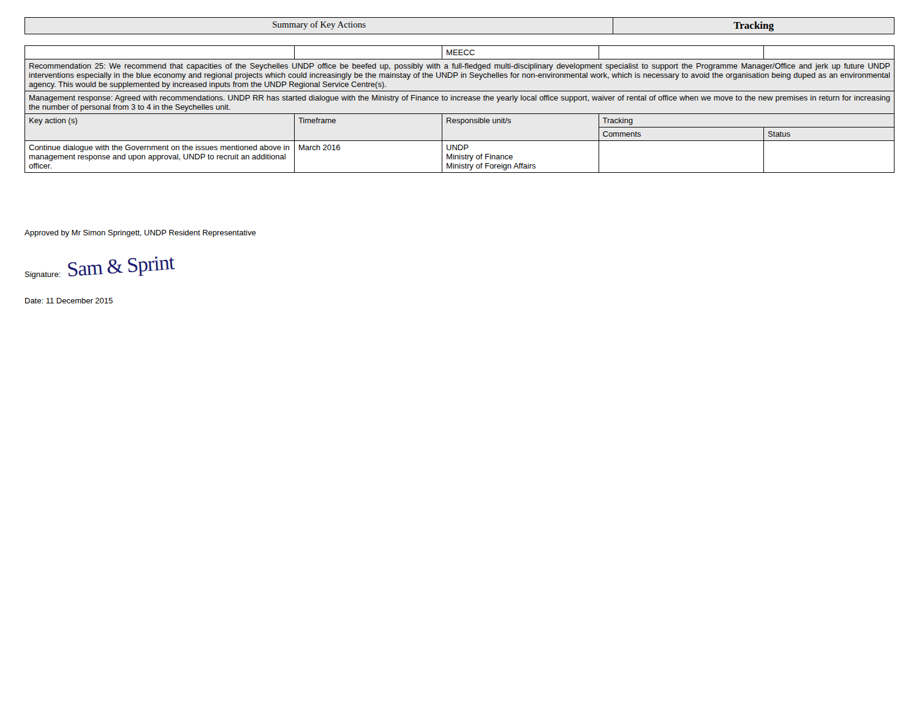| Summary of Key Actions | Tracking |
| | | MEECC | | |
| Recommendation 25: We recommend that capacities of the Seychelles UNDP office be beefed up, possibly with a full-fledged multi-disciplinary development specialist to support the Programme Manager/Office and jerk up future UNDP interventions especially in the blue economy and regional projects which could increasingly be the mainstay of the UNDP in Seychelles for non-environmental work, which is necessary to avoid the organisation being duped as an environmental agency. This would be supplemented by increased inputs from the UNDP Regional Service Centre(s). |
| Management response: Agreed with recommendations. UNDP RR has started dialogue with the Ministry of Finance to increase the yearly local office support, waiver of rental of office when we move to the new premises in return for increasing the number of personal from 3 to 4 in the Seychelles unit. |
| Key action (s) | Timeframe | Responsible unit/s | Tracking |
| Comments | Status |
| Continue dialogue with the Government on the issues mentioned above in management response and upon approval, UNDP to recruit an additional officer. | March 2016 | UNDP Ministry of Finance Ministry of Foreign Affairs | | |
Approved by Mr Simon Springett, UNDP Resident Representative
Signature: Sam & Sprint
Date: 11 December 2015